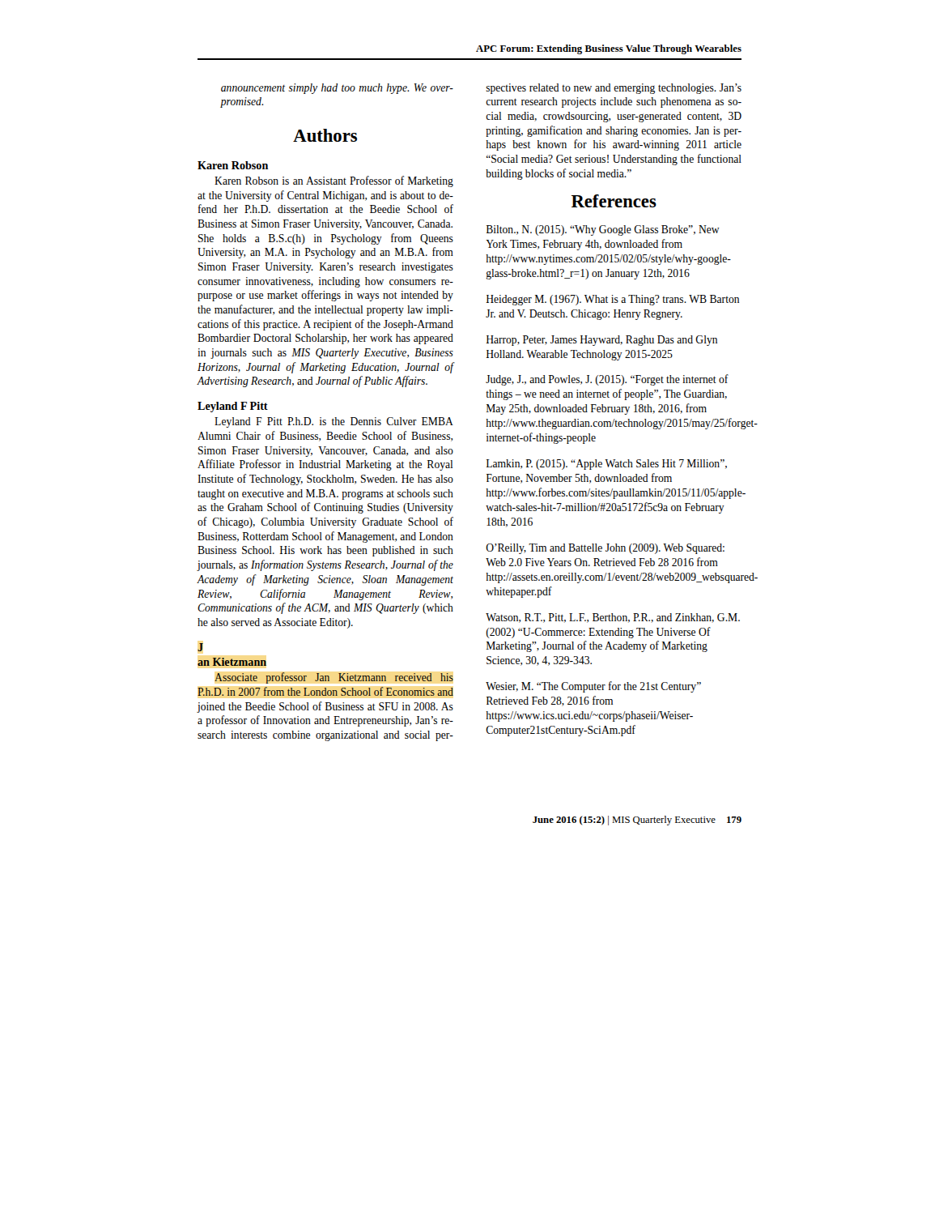APC Forum: Extending Business Value Through Wearables
announcement simply had too much hype. We over-promised.
Authors
Karen Robson
Karen Robson is an Assistant Professor of Marketing at the University of Central Michigan, and is about to defend her P.h.D. dissertation at the Beedie School of Business at Simon Fraser University, Vancouver, Canada. She holds a B.S.c(h) in Psychology from Queens University, an M.A. in Psychology and an M.B.A. from Simon Fraser University. Karen’s research investigates consumer innovativeness, including how consumers repurpose or use market offerings in ways not intended by the manufacturer, and the intellectual property law implications of this practice. A recipient of the Joseph-Armand Bombardier Doctoral Scholarship, her work has appeared in journals such as MIS Quarterly Executive, Business Horizons, Journal of Marketing Education, Journal of Advertising Research, and Journal of Public Affairs.
Leyland F Pitt
Leyland F Pitt P.h.D. is the Dennis Culver EMBA Alumni Chair of Business, Beedie School of Business, Simon Fraser University, Vancouver, Canada, and also Affiliate Professor in Industrial Marketing at the Royal Institute of Technology, Stockholm, Sweden. He has also taught on executive and M.B.A. programs at schools such as the Graham School of Continuing Studies (University of Chicago), Columbia University Graduate School of Business, Rotterdam School of Management, and London Business School. His work has been published in such journals, as Information Systems Research, Journal of the Academy of Marketing Science, Sloan Management Review, California Management Review, Communications of the ACM, and MIS Quarterly (which he also served as Associate Editor).
J
an Kietzmann
Associate professor Jan Kietzmann received his P.h.D. in 2007 from the London School of Economics and joined the Beedie School of Business at SFU in 2008. As a professor of Innovation and Entrepreneurship, Jan’s research interests combine organizational and social perspectives related to new and emerging technologies. Jan’s current research projects include such phenomena as social media, crowdsourcing, user-generated content, 3D printing, gamification and sharing economies. Jan is perhaps best known for his award-winning 2011 article “Social media? Get serious! Understanding the functional building blocks of social media.”
References
Bilton., N. (2015). “Why Google Glass Broke”, New York Times, February 4th, downloaded from http://www.nytimes.com/2015/02/05/style/why-google-glass-broke.html?_r=1) on January 12th, 2016
Heidegger M. (1967). What is a Thing? trans. WB Barton Jr. and V. Deutsch. Chicago: Henry Regnery.
Harrop, Peter, James Hayward, Raghu Das and Glyn Holland. Wearable Technology 2015-2025
Judge, J., and Powles, J. (2015). “Forget the internet of things – we need an internet of people”, The Guardian, May 25th, downloaded February 18th, 2016, from http://www.theguardian.com/technology/2015/may/25/forget-internet-of-things-people
Lamkin, P. (2015). “Apple Watch Sales Hit 7 Million”, Fortune, November 5th, downloaded from http://www.forbes.com/sites/paullamkin/2015/11/05/apple-watch-sales-hit-7-million/#20a5172f5c9a on February 18th, 2016
O’Reilly, Tim and Battelle John (2009). Web Squared: Web 2.0 Five Years On. Retrieved Feb 28 2016 from http://assets.en.oreilly.com/1/event/28/web2009_websquared-whitepaper.pdf
Watson, R.T., Pitt, L.F., Berthon, P.R., and Zinkhan, G.M. (2002) “U-Commerce: Extending The Universe Of Marketing”, Journal of the Academy of Marketing Science, 30, 4, 329-343.
Wesier, M. “The Computer for the 21st Century” Retrieved Feb 28, 2016 from https://www.ics.uci.edu/~corps/phaseii/Weiser-Computer21stCentury-SciAm.pdf
June 2016 (15:2) | MIS Quarterly Executive 179